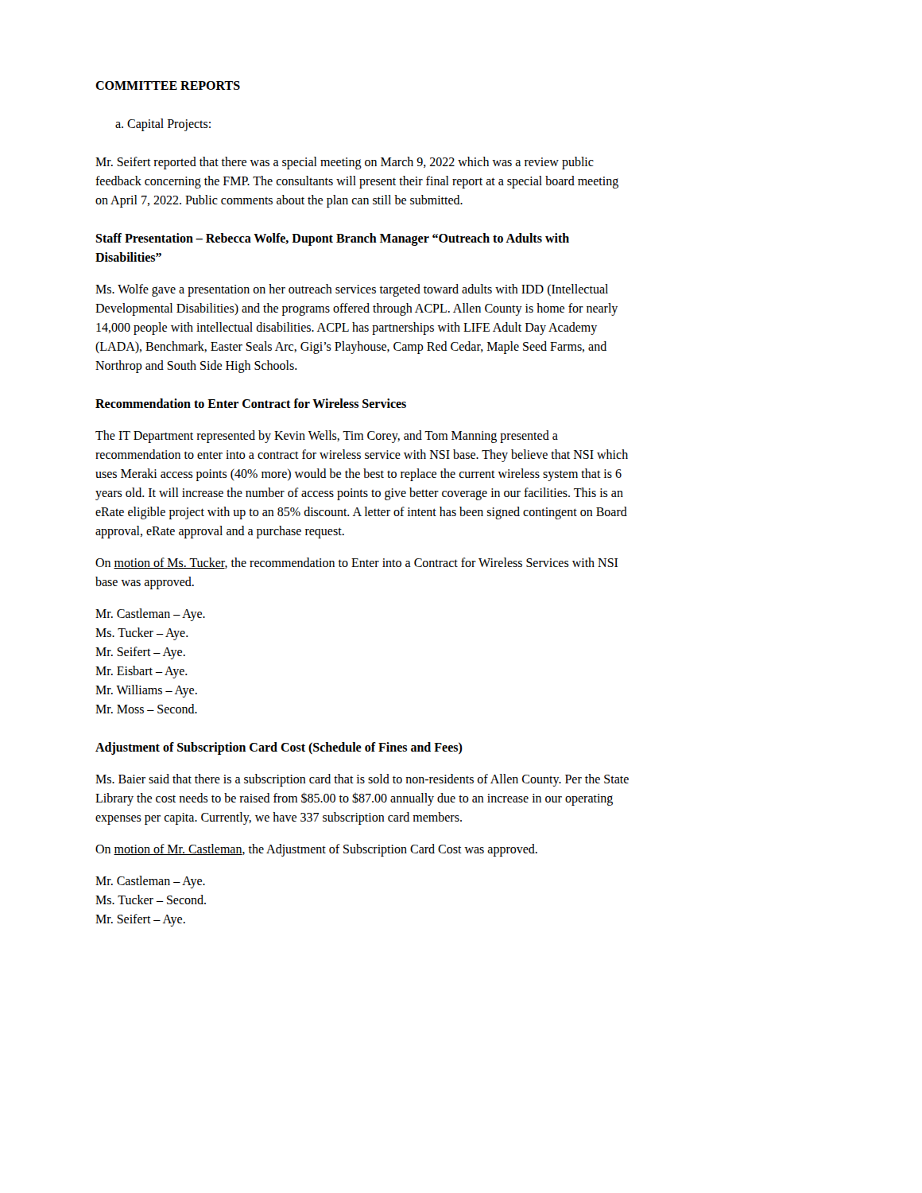COMMITTEE REPORTS
Capital Projects:
Mr. Seifert reported that there was a special meeting on March 9, 2022 which was a review public feedback concerning the FMP. The consultants will present their final report at a special board meeting on April 7, 2022. Public comments about the plan can still be submitted.
Staff Presentation – Rebecca Wolfe, Dupont Branch Manager “Outreach to Adults with Disabilities”
Ms. Wolfe gave a presentation on her outreach services targeted toward adults with IDD (Intellectual Developmental Disabilities) and the programs offered through ACPL. Allen County is home for nearly 14,000 people with intellectual disabilities. ACPL has partnerships with LIFE Adult Day Academy (LADA), Benchmark, Easter Seals Arc, Gigi’s Playhouse, Camp Red Cedar, Maple Seed Farms, and Northrop and South Side High Schools.
Recommendation to Enter Contract for Wireless Services
The IT Department represented by Kevin Wells, Tim Corey, and Tom Manning presented a recommendation to enter into a contract for wireless service with NSI base. They believe that NSI which uses Meraki access points (40% more) would be the best to replace the current wireless system that is 6 years old. It will increase the number of access points to give better coverage in our facilities. This is an eRate eligible project with up to an 85% discount. A letter of intent has been signed contingent on Board approval, eRate approval and a purchase request.
On motion of Ms. Tucker, the recommendation to Enter into a Contract for Wireless Services with NSI base was approved.
Mr. Castleman – Aye.
Ms. Tucker – Aye.
Mr. Seifert – Aye.
Mr. Eisbart – Aye.
Mr. Williams – Aye.
Mr. Moss – Second.
Adjustment of Subscription Card Cost (Schedule of Fines and Fees)
Ms. Baier said that there is a subscription card that is sold to non-residents of Allen County. Per the State Library the cost needs to be raised from $85.00 to $87.00 annually due to an increase in our operating expenses per capita. Currently, we have 337 subscription card members.
On motion of Mr. Castleman, the Adjustment of Subscription Card Cost was approved.
Mr. Castleman – Aye.
Ms. Tucker – Second.
Mr. Seifert – Aye.